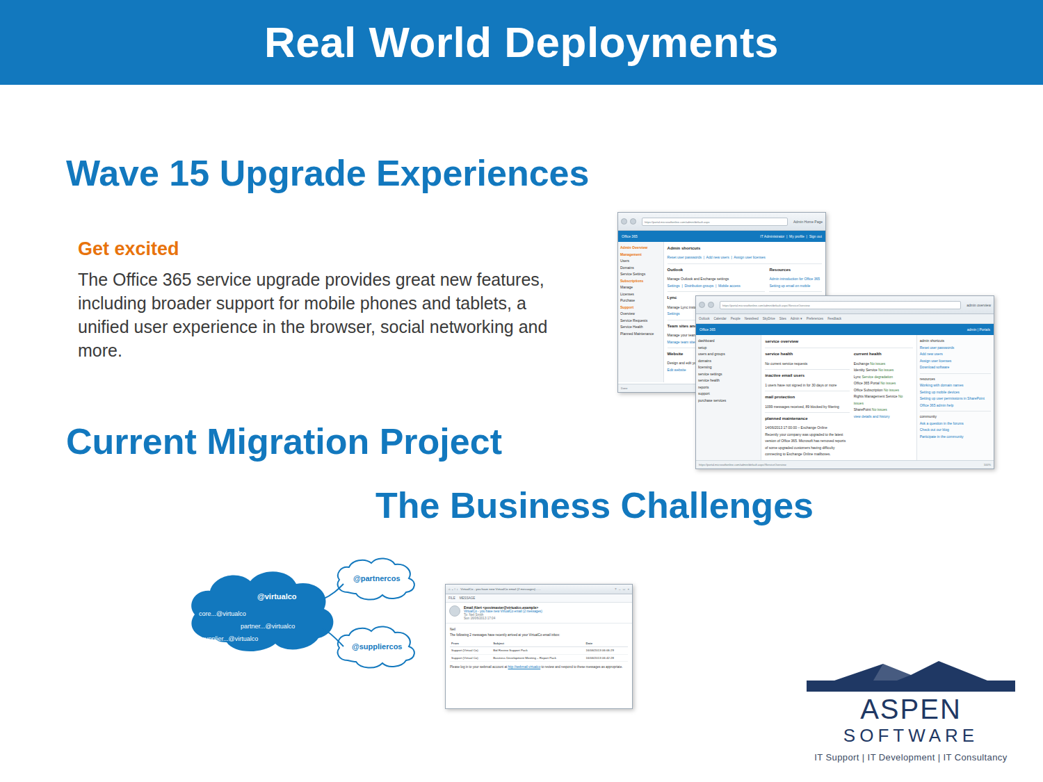Real World Deployments
Wave 15 Upgrade Experiences
Get excited
The Office 365 service upgrade provides great new features, including broader support for mobile phones and tablets, a unified user experience in the browser, social networking and more.
https://portal.microsoftonline.com/admin/default.aspx Admin Home Page
Office 365 IT Administrator | My profile | Sign out
Admin Overview
Management
Users
Domains
Service Settings
Subscriptions
Manage
Licenses
Purchase
Support
Overview
Service Requests
Service Health
Planned Maintenance
Admin shortcuts
Reset user passwords | Add new users | Assign user licenses
Outlook
Manage Outlook and Exchange settings
Settings | Distribution groups | Mobile access
Lync
Manage Lync instant messaging and meetings
Settings
Team sites and documents
Manage your team sites and documents
Manage team sites | Change permissions
Website
Design and edit your public facing website
Edit website
Resources
Admin introduction for Office 365
Setting up email on mobile
Community
Office 365 Community
Post a question
Read the blog
Done 100%
https://portal.microsoftonline.com/admin/default.aspx#ServiceOverview admin overview
Outlook Calendar People Newsfeed SkyDrive Sites Admin ▾Preferences Feedback
Office 365 admin | Portals
dashboard
setup
users and groups
domains
licensing
service settings
service health
reports
support
purchase services
service overview
service health
No current service requests
inactive email users
1 users have not signed in for 30 days or more
mail protection
1099 messages received, 89 blocked by filtering
planned maintenance
14/06/2013 17:00:00 – Exchange Online
Recently your company was upgraded to the latest version of Office 365. Microsoft has removed reports of some upgraded customers having difficulty connecting to Exchange Online mailboxes.
21/06/2013 23:00:00 – Lync Online
Maintenance window 9:00 PM UTC Friday, June 21, 2013 to 12:00 AM UTC Saturday, June 22, 2013 (Saturday). Lync Online will be undergoing a service upgrade. IM and Presence are impacted. No user action required.
view details
current health
Exchange No issues
Identity Service No issues
Lync Service degradation
Office 365 Portal No issues
Office Subscription No issues
Rights Management Service No issues
SharePoint No issues
view details and history
admin shortcuts
Reset user passwords
Add new users
Assign user licenses
Download software
resources
Working with domain names
Setting up mobile devices
Setting up user permissions in SharePoint
Office 365 admin help
community
Ask a question in the forums
Check out our blog
Participate in the community
https://portal.microsoftonline.com/admin/default.aspx#ServiceOverview 100%
Current Migration Project
The Business Challenges
@virtualco core...@virtualco partner...@virtualco supplier...@virtualco @partnercos @suppliercos
⌂ ⌄ ↑ ↓ VirtualCo - you have new VirtualCo email (2 messages) - ... ? – □ ×
FILE MESSAGE
Email Alert <postmaster@​virtualco.example>
VirtualCo - you have new VirtualCo email (2 messages)
To: Neil Smith
Sun 16/06/2013 17:04
Neil
The following 2 messages have recently arrived at your VirtualCo email inbox:
| From | Subject | Date |
| --- | --- | --- |
| Support (Virtual Co) | Bid Review Support Pack | 16/06/2013 06:06:29 |
| Support (Virtual Co) | Business Development Meeting – Report Pack | 16/06/2013 06:42:28 |
Please log in to your webmail account at http://webmail.virtualco to review and respond to these messages as appropriate.
ASPEN
SOFTWARE
IT Support | IT Development | IT Consultancy